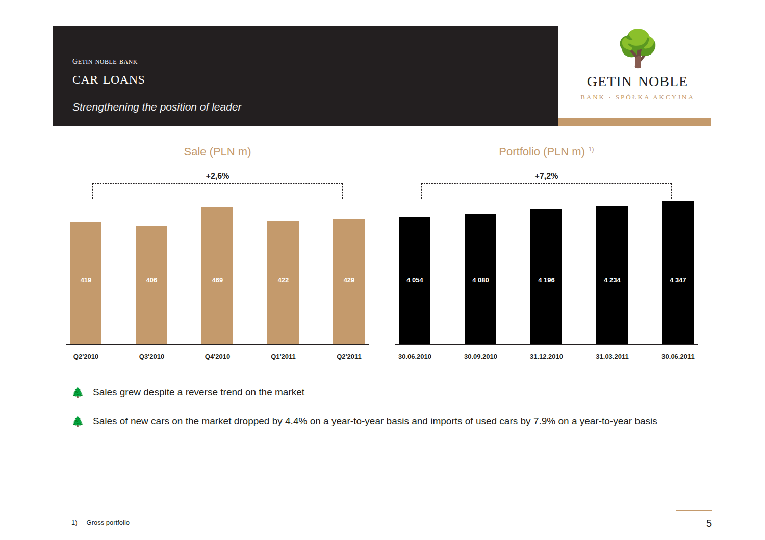GETIN NOBLE BANK
CAR LOANS
Strengthening the position of leader
🌳
GETIN NOBLE
BANK · SPÓŁKA AKCYJNA
Sale (PLN m)
+2,6%
419
406
469
422
429
Q2'2010
Q3'2010
Q4'2010
Q1'2011
Q2'2011
Portfolio (PLN m) 1)
+7,2%
4 054
4 080
4 196
4 234
4 347
30.06.2010
30.09.2010
31.12.2010
31.03.2011
30.06.2011
Sales grew despite a reverse trend on the market
Sales of new cars on the market dropped by 4.4% on a year-to-year basis and imports of used cars by 7.9% on a year-to-year basis
1) Gross portfolio
5